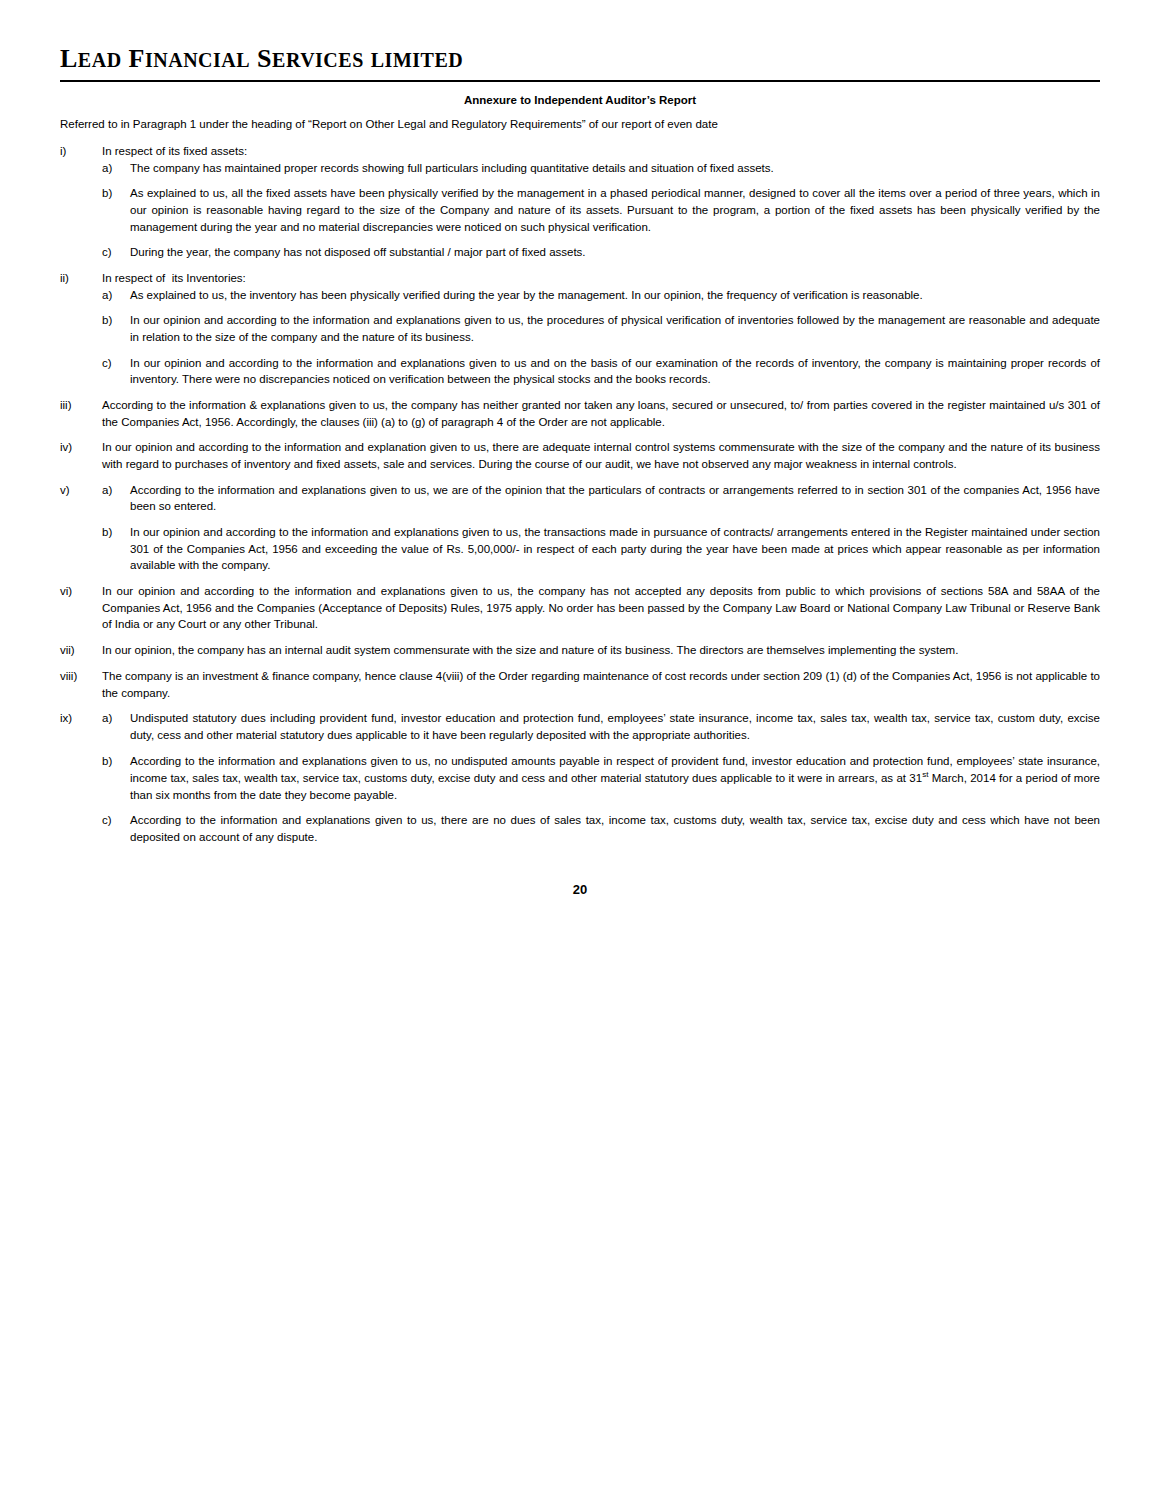LEAD FINANCIAL SERVICES LIMITED
Annexure to Independent Auditor’s Report
Referred to in Paragraph 1 under the heading of “Report on Other Legal and Regulatory Requirements” of our report of even date
| i) | In respect of its fixed assets: / a) / The company has maintained proper records showing full particulars including quantitative details and situation of fixed assets. / / b) / As explained to us, all the fixed assets have been physically verified by the management in a phased periodical manner, designed to cover all the items over a period of three years, which in our opinion is reasonable having regard to the size of the Company and nature of its assets. Pursuant to the program, a portion of the fixed assets has been physically verified by the management during the year and no material discrepancies were noticed on such physical verification. / / c) / During the year, the company has not disposed off substantial / major part of fixed assets. / |
| ii) | In respect of its Inventories: / a) / As explained to us, the inventory has been physically verified during the year by the management. In our opinion, the frequency of verification is reasonable. / / b) / In our opinion and according to the information and explanations given to us, the procedures of physical verification of inventories followed by the management are reasonable and adequate in relation to the size of the company and the nature of its business. / / c) / In our opinion and according to the information and explanations given to us and on the basis of our examination of the records of inventory, the company is maintaining proper records of inventory. There were no discrepancies noticed on verification between the physical stocks and the books records. / |
| iii) | According to the information & explanations given to us, the company has neither granted nor taken any loans, secured or unsecured, to/ from parties covered in the register maintained u/s 301 of the Companies Act, 1956. Accordingly, the clauses (iii) (a) to (g) of paragraph 4 of the Order are not applicable. |
| iv) | In our opinion and according to the information and explanation given to us, there are adequate internal control systems commensurate with the size of the company and the nature of its business with regard to purchases of inventory and fixed assets, sale and services. During the course of our audit, we have not observed any major weakness in internal controls. |
| v) | / a) / According to the information and explanations given to us, we are of the opinion that the particulars of contracts or arrangements referred to in section 301 of the companies Act, 1956 have been so entered. / / b) / In our opinion and according to the information and explanations given to us, the transactions made in pursuance of contracts/ arrangements entered in the Register maintained under section 301 of the Companies Act, 1956 and exceeding the value of Rs. 5,00,000/- in respect of each party during the year have been made at prices which appear reasonable as per information available with the company. / |
| vi) | In our opinion and according to the information and explanations given to us, the company has not accepted any deposits from public to which provisions of sections 58A and 58AA of the Companies Act, 1956 and the Companies (Acceptance of Deposits) Rules, 1975 apply. No order has been passed by the Company Law Board or National Company Law Tribunal or Reserve Bank of India or any Court or any other Tribunal. |
| vii) | In our opinion, the company has an internal audit system commensurate with the size and nature of its business. The directors are themselves implementing the system. |
| viii) | The company is an investment & finance company, hence clause 4(viii) of the Order regarding maintenance of cost records under section 209 (1) (d) of the Companies Act, 1956 is not applicable to the company. |
| ix) | / a) / Undisputed statutory dues including provident fund, investor education and protection fund, employees’ state insurance, income tax, sales tax, wealth tax, service tax, custom duty, excise duty, cess and other material statutory dues applicable to it have been regularly deposited with the appropriate authorities. / / b) / According to the information and explanations given to us, no undisputed amounts payable in respect of provident fund, investor education and protection fund, employees’ state insurance, income tax, sales tax, wealth tax, service tax, customs duty, excise duty and cess and other material statutory dues applicable to it were in arrears, as at 31 st March, 2014 for a period of more than six months from the date they become payable. / / c) / According to the information and explanations given to us, there are no dues of sales tax, income tax, customs duty, wealth tax, service tax, excise duty and cess which have not been deposited on account of any dispute. / |
20